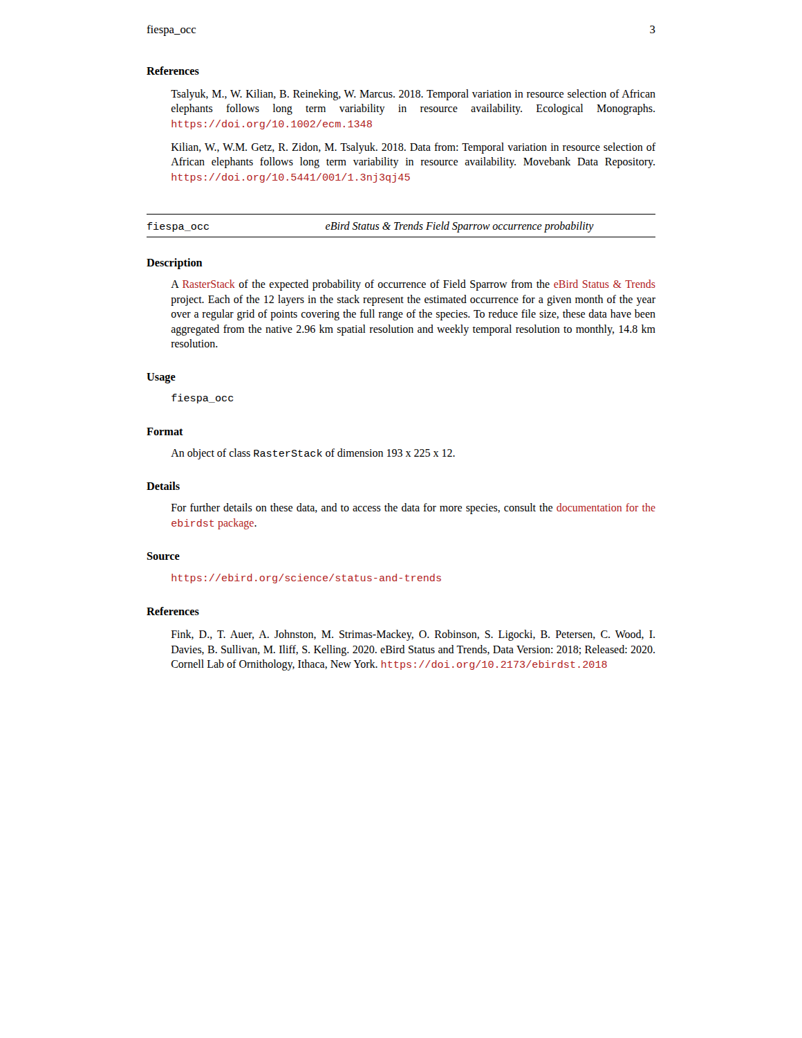fiespa_occ 3
References
Tsalyuk, M., W. Kilian, B. Reineking, W. Marcus. 2018. Temporal variation in resource selection of African elephants follows long term variability in resource availability. Ecological Monographs. https://doi.org/10.1002/ecm.1348
Kilian, W., W.M. Getz, R. Zidon, M. Tsalyuk. 2018. Data from: Temporal variation in resource selection of African elephants follows long term variability in resource availability. Movebank Data Repository. https://doi.org/10.5441/001/1.3nj3qj45
fiespa_occ eBird Status & Trends Field Sparrow occurrence probability
Description
A RasterStack of the expected probability of occurrence of Field Sparrow from the eBird Status & Trends project. Each of the 12 layers in the stack represent the estimated occurrence for a given month of the year over a regular grid of points covering the full range of the species. To reduce file size, these data have been aggregated from the native 2.96 km spatial resolution and weekly temporal resolution to monthly, 14.8 km resolution.
Usage
fiespa_occ
Format
An object of class RasterStack of dimension 193 x 225 x 12.
Details
For further details on these data, and to access the data for more species, consult the documentation for the ebirdst package.
Source
https://ebird.org/science/status-and-trends
References
Fink, D., T. Auer, A. Johnston, M. Strimas-Mackey, O. Robinson, S. Ligocki, B. Petersen, C. Wood, I. Davies, B. Sullivan, M. Iliff, S. Kelling. 2020. eBird Status and Trends, Data Version: 2018; Released: 2020. Cornell Lab of Ornithology, Ithaca, New York. https://doi.org/10.2173/ebirdst.2018